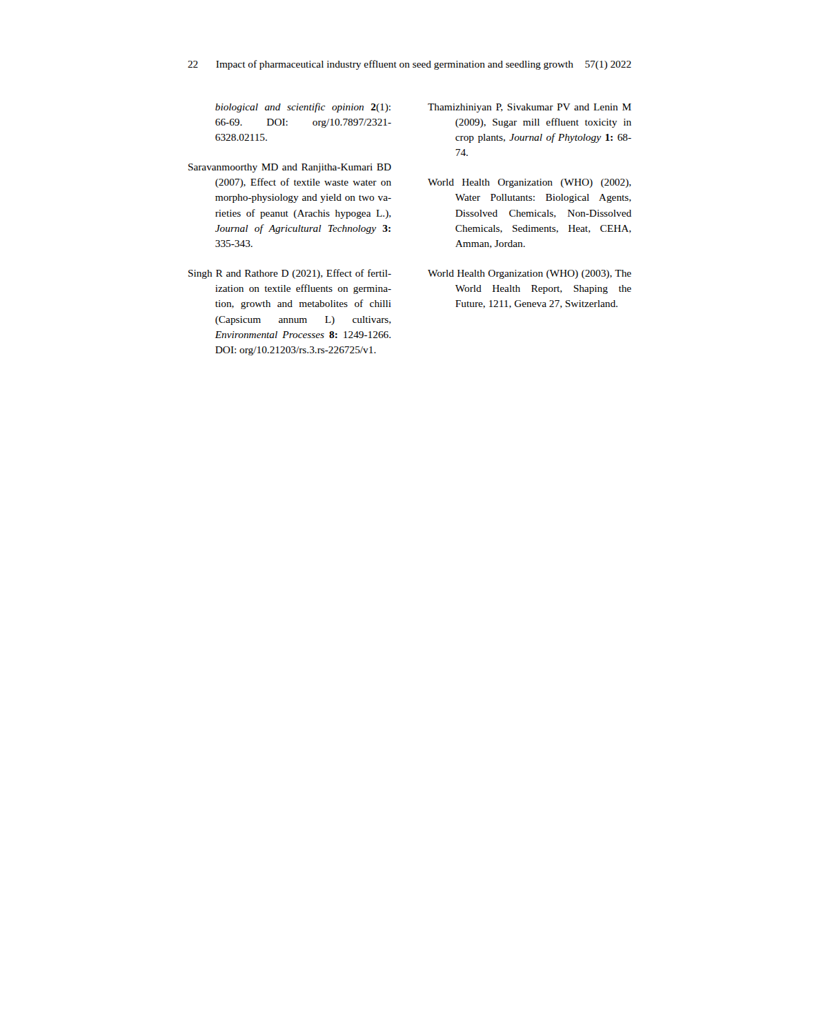22 Impact of pharmaceutical industry effluent on seed germination and seedling growth 57(1) 2022
biological and scientific opinion 2(1): 66-69. DOI: org/10.7897/2321-6328.02115.
Saravanmoorthy MD and Ranjitha-Kumari BD (2007), Effect of textile waste water on morpho-physiology and yield on two varieties of peanut (Arachis hypogea L.), Journal of Agricultural Technology 3: 335-343.
Singh R and Rathore D (2021), Effect of fertilization on textile effluents on germination, growth and metabolites of chilli (Capsicum annum L) cultivars, Environmental Processes 8: 1249-1266. DOI: org/10.21203/rs.3.rs-226725/v1.
Thamizhiniyan P, Sivakumar PV and Lenin M (2009), Sugar mill effluent toxicity in crop plants, Journal of Phytology 1: 68-74.
World Health Organization (WHO) (2002), Water Pollutants: Biological Agents, Dissolved Chemicals, Non-Dissolved Chemicals, Sediments, Heat, CEHA, Amman, Jordan.
World Health Organization (WHO) (2003), The World Health Report, Shaping the Future, 1211, Geneva 27, Switzerland.